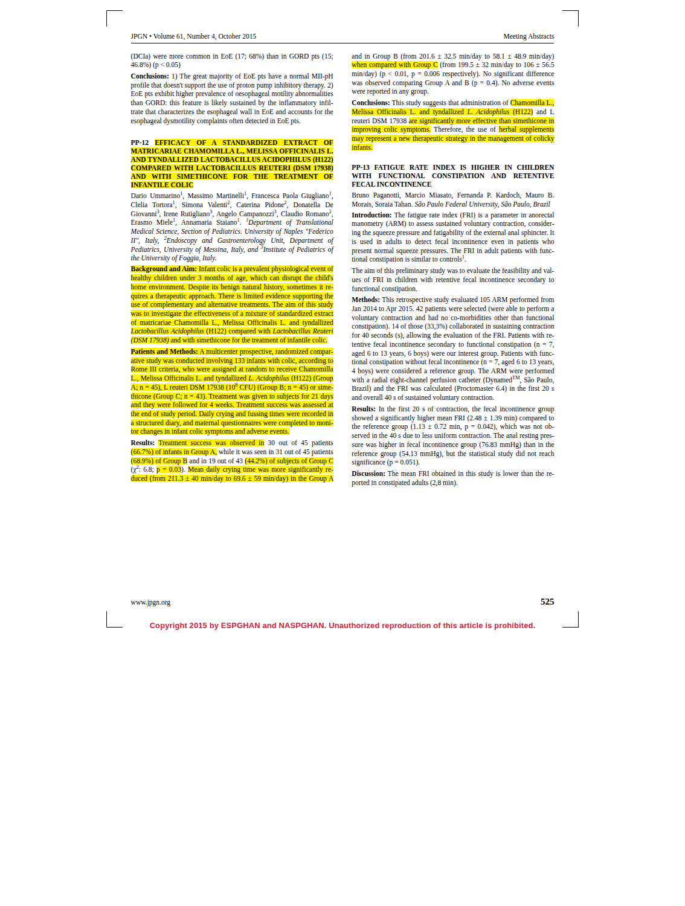JPGN • Volume 61, Number 4, October 2015
Meeting Abstracts
(DCIa) were more common in EoE (17; 68%) than in GORD pts (15; 46.8%) (p < 0.05)
Conclusions: 1) The great majority of EoE pts have a normal MII-pH profile that doesn't support the use of proton pump inhibitory therapy. 2) EoE pts exhibit higher prevalence of oesophageal motility abnormalities than GORD: this feature is likely sustained by the inflammatory infiltrate that characterizes the esophageal wall in EoE and accounts for the esophageal dysmotility complaints often detected in EoE pts.
PP-12 EFFICACY OF A STANDARDIZED EXTRACT OF MATRICARIAE CHAMOMILLA L., MELISSA OFFICINALIS L. AND TYNDALLIZED LACTOBACILLUS ACIDOPHILUS (H122) COMPARED WITH LACTOBACILLUS REUTERI (DSM 17938) AND WITH SIMETHICONE FOR THE TREATMENT OF INFANTILE COLIC
Dario Ummarino1, Massimo Martinelli1, Francesca Paola Giugliano1, Clelia Tortora1, Simona Valenti2, Caterina Pidone2, Donatella De Giovanni3, Irene Rutigliano3, Angelo Campanozzi3, Claudio Romano2, Erasmo Miele1, Annamaria Staiano1. 1Department of Translational Medical Science, Section of Pediatrics. University of Naples "Federico II", Italy, 2Endoscopy and Gastroenterology Unit, Department of Pediatrics, University of Messina, Italy, and 3Institute of Pediatrics of the University of Foggia, Italy.
Background and Aim: Infant colic is a prevalent physiological event of healthy children under 3 months of age, which can disrupt the child's home environment. Despite its benign natural history, sometimes it requires a therapeutic approach. There is limited evidence supporting the use of complementary and alternative treatments. The aim of this study was to investigate the effectiveness of a mixture of standardized extract of matricariae Chamomilla L., Melissa Officinalis L. and tyndallized Lactobacillus Acidophilus (H122) compared with Lactobacillus Reuteri (DSM 17938) and with simethicone for the treatment of infantile colic.
Patients and Methods: A multicenter prospective, randomized comparative study was conducted involving 133 infants with colic, according to Rome III criteria, who were assigned at random to receive Chamomilla L., Melissa Officinalis L. and tyndallized L. Acidophilus (H122) (Group A; n = 45), L reuteri DSM 17938 (108 CFU) (Group B; n = 45) or simethicone (Group C; n = 43). Treatment was given to subjects for 21 days and they were followed for 4 weeks. Treatment success was assessed at the end of study period. Daily crying and fussing times were recorded in a structured diary, and maternal questionnaires were completed to monitor changes in infant colic symptoms and adverse events.
Results: Treatment success was observed in 30 out of 45 patients (66.7%) of infants in Group A, while it was seen in 31 out of 45 patients (68.9%) of Group B and in 19 out of 43 (44.2%) of subjects of Group C (χ2: 6.8; p = 0.03). Mean daily crying time was more significantly reduced (from 211.3 ± 40 min/day to 69.6 ± 59 min/day) in the Group A and in Group B (from 201.6 ± 32.5 min/day to 58.1 ± 48.9 min/day) when compared with Group C (from 199.5 ± 32 min/day to 106 ± 56.5 min/day) (p < 0.01, p = 0.006 respectively). No significant difference was observed comparing Group A and B (p = 0.4). No adverse events were reported in any group.
Conclusions: This study suggests that administration of Chamomilla L., Melissa Officinalis L. and tyndallized L. Acidophilus (H122) and L reuteri DSM 17938 are significantly more effective than simethicone in improving colic symptoms. Therefore, the use of herbal supplements may represent a new therapeutic strategy in the management of colicky infants.
PP-13 FATIGUE RATE INDEX IS HIGHER IN CHILDREN WITH FUNCTIONAL CONSTIPATION AND RETENTIVE FECAL INCONTINENCE
Bruno Paganotti, Marcio Miasato, Fernanda P. Kardoch, Mauro B. Morais, Soraia Tahan. São Paulo Federal University, São Paulo, Brazil
Introduction: The fatigue rate index (FRI) is a parameter in anorectal manometry (ARM) to assess sustained voluntary contraction, considering the squeeze pressure and fatigability of the external anal sphincter. It is used in adults to detect fecal incontinence even in patients who present normal squeeze pressures. The FRI in adult patients with functional constipation is similar to controls1.
The aim of this preliminary study was to evaluate the feasibility and values of FRI in children with retentive fecal incontinence secondary to functional constipation.
Methods: This retrospective study evaluated 105 ARM performed from Jan 2014 to Apr 2015. 42 patients were selected (were able to perform a voluntary contraction and had no co-morbidities other than functional constipation). 14 of those (33,3%) collaborated in sustaining contraction for 40 seconds (s), allowing the evaluation of the FRI. Patients with retentive fecal incontinence secondary to functional constipation (n = 7, aged 6 to 13 years, 6 boys) were our interest group. Patients with functional constipation without fecal incontinence (n = 7, aged 6 to 13 years, 4 boys) were considered a reference group. The ARM were performed with a radial eight-channel perfusion catheter (DynamedTM, São Paulo, Brazil) and the FRI was calculated (Proctomaster 6.4) in the first 20 s and overall 40 s of sustained voluntary contraction.
Results: In the first 20 s of contraction, the fecal incontinence group showed a significantly higher mean FRI (2.48 ± 1.39 min) compared to the reference group (1.13 ± 0.72 min, p = 0.042), which was not observed in the 40 s due to less uniform contraction. The anal resting pressure was higher in fecal incontinence group (76.83 mmHg) than in the reference group (54.13 mmHg), but the statistical study did not reach significance (p = 0.051).
Discussion: The mean FRI obtained in this study is lower than the reported in constipated adults (2,8 min).
www.jpgn.org
525
Copyright 2015 by ESPGHAN and NASPGHAN. Unauthorized reproduction of this article is prohibited.